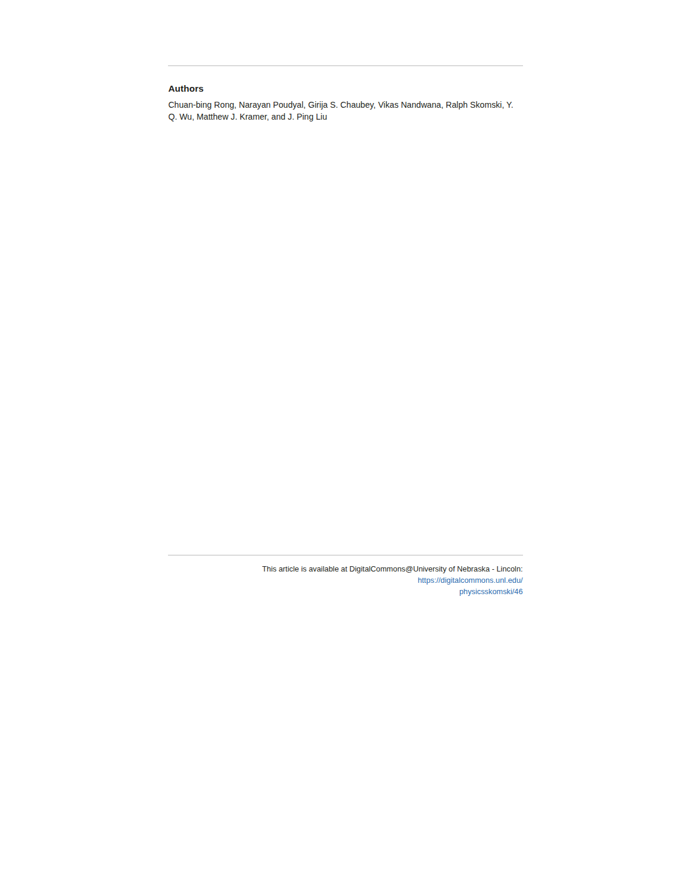Authors
Chuan-bing Rong, Narayan Poudyal, Girija S. Chaubey, Vikas Nandwana, Ralph Skomski, Y. Q. Wu, Matthew J. Kramer, and J. Ping Liu
This article is available at DigitalCommons@University of Nebraska - Lincoln: https://digitalcommons.unl.edu/
physicsskomski/46